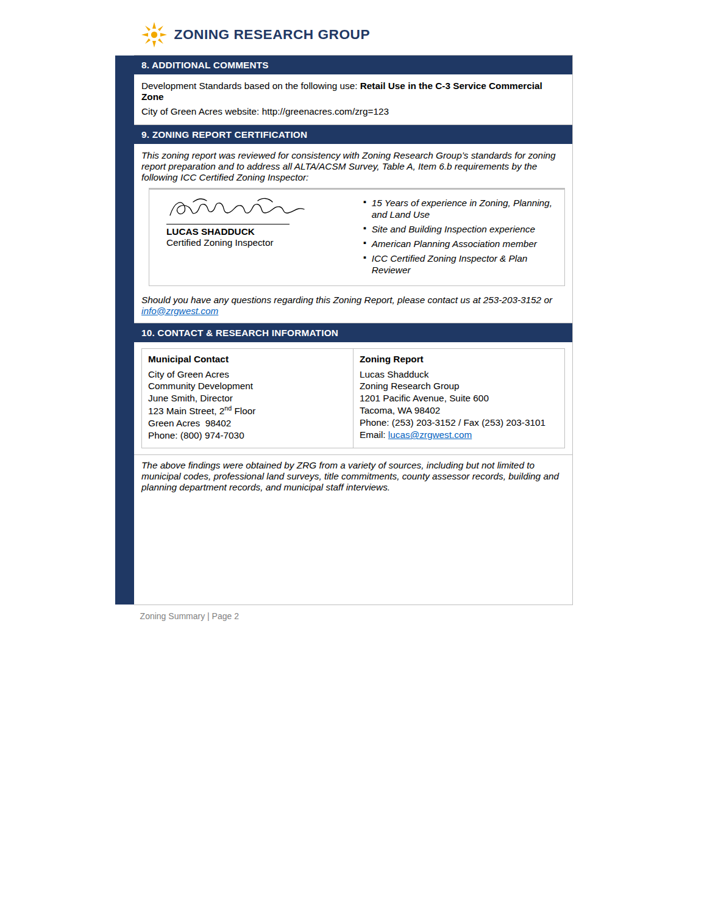ZONING RESEARCH GROUP
8. ADDITIONAL COMMENTS
Development Standards based on the following use: Retail Use in the C-3 Service Commercial Zone
City of Green Acres website: http://greenacres.com/zrg=123
9. ZONING REPORT CERTIFICATION
This zoning report was reviewed for consistency with Zoning Research Group’s standards for zoning report preparation and to address all ALTA/ACSM Survey, Table A, Item 6.b requirements by the following ICC Certified Zoning Inspector:
LUCAS SHADDUCK
Certified Zoning Inspector
15 Years of experience in Zoning, Planning, and Land Use
Site and Building Inspection experience
American Planning Association member
ICC Certified Zoning Inspector & Plan Reviewer
Should you have any questions regarding this Zoning Report, please contact us at 253-203-3152 or info@zrgwest.com
10. CONTACT & RESEARCH INFORMATION
| Municipal Contact City of Green Acres Community Development June Smith, Director 123 Main Street, 2 nd Floor Green Acres 98402 Phone: (800) 974-7030 | Zoning Report Lucas Shadduck Zoning Research Group 1201 Pacific Avenue, Suite 600 Tacoma, WA 98402 Phone: (253) 203-3152 / Fax (253) 203-3101 Email: lucas@zrgwest.com |
The above findings were obtained by ZRG from a variety of sources, including but not limited to municipal codes, professional land surveys, title commitments, county assessor records, building and planning department records, and municipal staff interviews.
Zoning Summary | Page 2